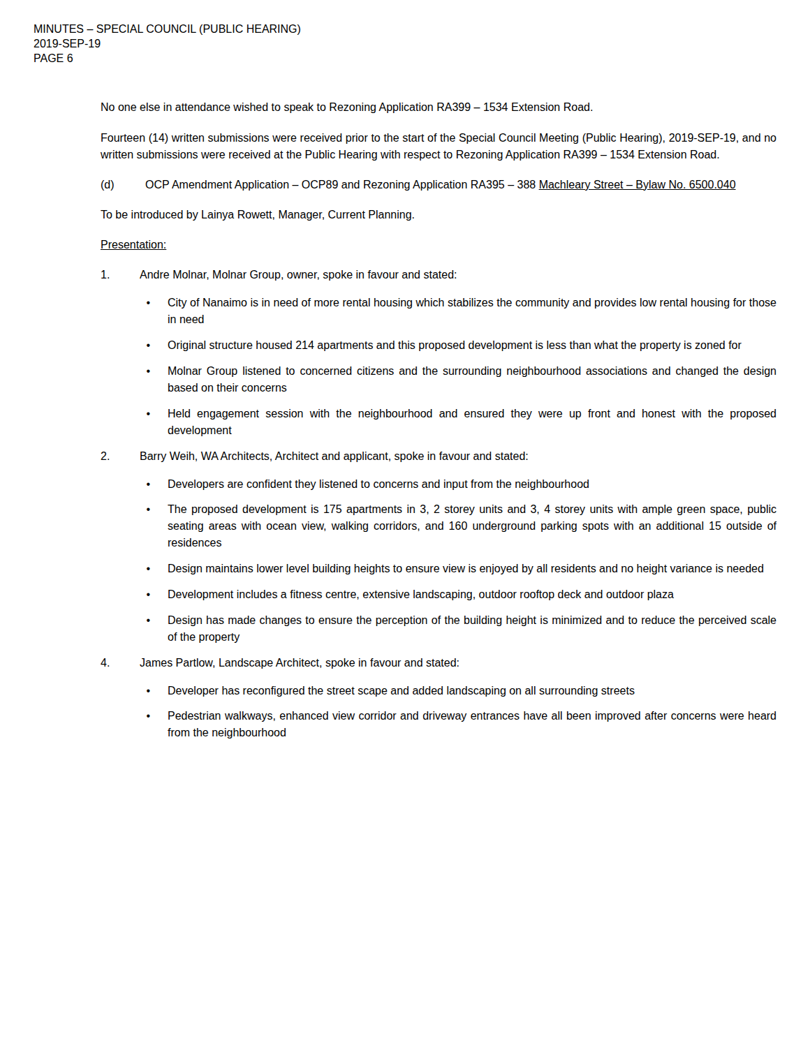MINUTES – SPECIAL COUNCIL (PUBLIC HEARING)
2019-SEP-19
PAGE 6
No one else in attendance wished to speak to Rezoning Application RA399 – 1534 Extension Road.
Fourteen (14) written submissions were received prior to the start of the Special Council Meeting (Public Hearing), 2019-SEP-19, and no written submissions were received at the Public Hearing with respect to Rezoning Application RA399 – 1534 Extension Road.
(d)
OCP Amendment Application – OCP89 and Rezoning Application RA395 – 388 Machleary Street – Bylaw No. 6500.040
To be introduced by Lainya Rowett, Manager, Current Planning.
Presentation:
1.
Andre Molnar, Molnar Group, owner, spoke in favour and stated:
City of Nanaimo is in need of more rental housing which stabilizes the community and provides low rental housing for those in need
Original structure housed 214 apartments and this proposed development is less than what the property is zoned for
Molnar Group listened to concerned citizens and the surrounding neighbourhood associations and changed the design based on their concerns
Held engagement session with the neighbourhood and ensured they were up front and honest with the proposed development
2.
Barry Weih, WA Architects, Architect and applicant, spoke in favour and stated:
Developers are confident they listened to concerns and input from the neighbourhood
The proposed development is 175 apartments in 3, 2 storey units and 3, 4 storey units with ample green space, public seating areas with ocean view, walking corridors, and 160 underground parking spots with an additional 15 outside of residences
Design maintains lower level building heights to ensure view is enjoyed by all residents and no height variance is needed
Development includes a fitness centre, extensive landscaping, outdoor rooftop deck and outdoor plaza
Design has made changes to ensure the perception of the building height is minimized and to reduce the perceived scale of the property
4.
James Partlow, Landscape Architect, spoke in favour and stated:
Developer has reconfigured the street scape and added landscaping on all surrounding streets
Pedestrian walkways, enhanced view corridor and driveway entrances have all been improved after concerns were heard from the neighbourhood